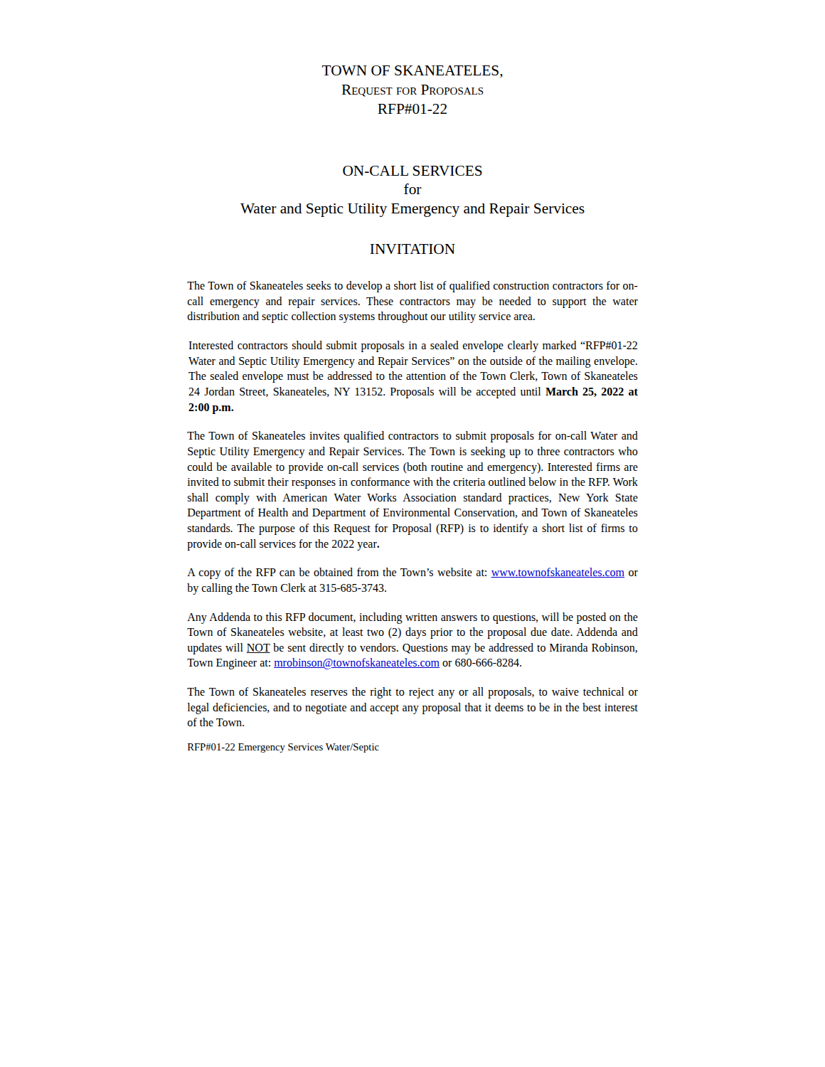TOWN OF SKANEATELES,
Request for Proposals
RFP#01-22
ON-CALL SERVICES
for
Water and Septic Utility Emergency and Repair Services
INVITATION
The Town of Skaneateles seeks to develop a short list of qualified construction contractors for on-call emergency and repair services. These contractors may be needed to support the water distribution and septic collection systems throughout our utility service area.
Interested contractors should submit proposals in a sealed envelope clearly marked “RFP#01-22 Water and Septic Utility Emergency and Repair Services” on the outside of the mailing envelope. The sealed envelope must be addressed to the attention of the Town Clerk, Town of Skaneateles 24 Jordan Street, Skaneateles, NY 13152. Proposals will be accepted until March 25, 2022 at 2:00 p.m.
The Town of Skaneateles invites qualified contractors to submit proposals for on-call Water and Septic Utility Emergency and Repair Services. The Town is seeking up to three contractors who could be available to provide on-call services (both routine and emergency). Interested firms are invited to submit their responses in conformance with the criteria outlined below in the RFP. Work shall comply with American Water Works Association standard practices, New York State Department of Health and Department of Environmental Conservation, and Town of Skaneateles standards. The purpose of this Request for Proposal (RFP) is to identify a short list of firms to provide on-call services for the 2022 year.
A copy of the RFP can be obtained from the Town’s website at: www.townofskaneateles.com or by calling the Town Clerk at 315-685-3743.
Any Addenda to this RFP document, including written answers to questions, will be posted on the Town of Skaneateles website, at least two (2) days prior to the proposal due date. Addenda and updates will NOT be sent directly to vendors. Questions may be addressed to Miranda Robinson, Town Engineer at: mrobinson@townofskaneateles.com or 680-666-8284.
The Town of Skaneateles reserves the right to reject any or all proposals, to waive technical or legal deficiencies, and to negotiate and accept any proposal that it deems to be in the best interest of the Town.
RFP#01-22 Emergency Services Water/Septic